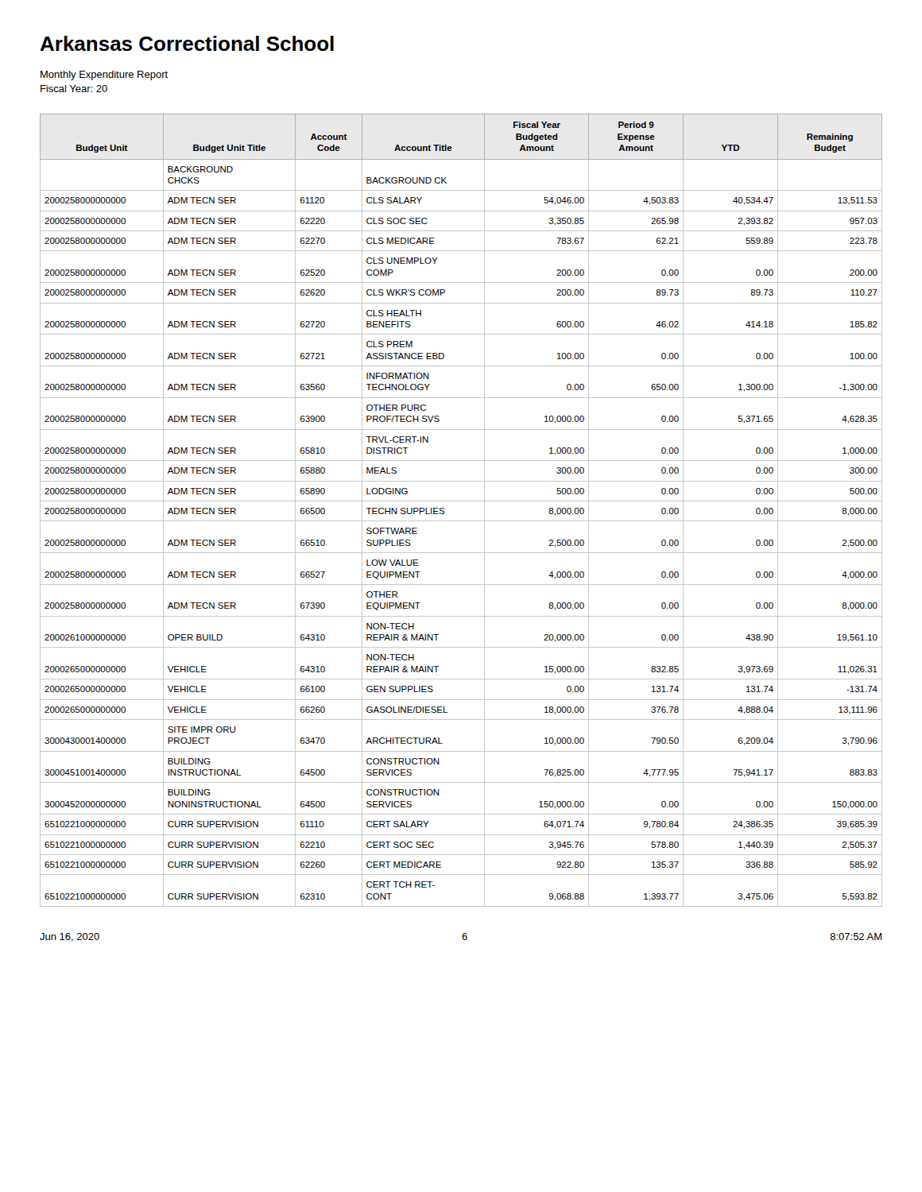Arkansas Correctional School
Monthly Expenditure Report
Fiscal Year: 20
| Budget Unit | Budget Unit Title | Account Code | Account Title | Fiscal Year Budgeted Amount | Period 9 Expense Amount | YTD | Remaining Budget |
| --- | --- | --- | --- | --- | --- | --- | --- |
| | BACKGROUND CHCKS | | BACKGROUND CK | | | | |
| 2000258000000000 | ADM TECN SER | 61120 | CLS SALARY | 54,046.00 | 4,503.83 | 40,534.47 | 13,511.53 |
| 2000258000000000 | ADM TECN SER | 62220 | CLS SOC SEC | 3,350.85 | 265.98 | 2,393.82 | 957.03 |
| 2000258000000000 | ADM TECN SER | 62270 | CLS MEDICARE | 783.67 | 62.21 | 559.89 | 223.78 |
| 2000258000000000 | ADM TECN SER | 62520 | CLS UNEMPLOY COMP | 200.00 | 0.00 | 0.00 | 200.00 |
| 2000258000000000 | ADM TECN SER | 62620 | CLS WKR'S COMP | 200.00 | 89.73 | 89.73 | 110.27 |
| 2000258000000000 | ADM TECN SER | 62720 | CLS HEALTH BENEFITS | 600.00 | 46.02 | 414.18 | 185.82 |
| 2000258000000000 | ADM TECN SER | 62721 | CLS PREM ASSISTANCE EBD | 100.00 | 0.00 | 0.00 | 100.00 |
| 2000258000000000 | ADM TECN SER | 63560 | INFORMATION TECHNOLOGY | 0.00 | 650.00 | 1,300.00 | -1,300.00 |
| 2000258000000000 | ADM TECN SER | 63900 | OTHER PURC PROF/TECH SVS | 10,000.00 | 0.00 | 5,371.65 | 4,628.35 |
| 2000258000000000 | ADM TECN SER | 65810 | TRVL-CERT-IN DISTRICT | 1,000.00 | 0.00 | 0.00 | 1,000.00 |
| 2000258000000000 | ADM TECN SER | 65880 | MEALS | 300.00 | 0.00 | 0.00 | 300.00 |
| 2000258000000000 | ADM TECN SER | 65890 | LODGING | 500.00 | 0.00 | 0.00 | 500.00 |
| 2000258000000000 | ADM TECN SER | 66500 | TECHN SUPPLIES | 8,000.00 | 0.00 | 0.00 | 8,000.00 |
| 2000258000000000 | ADM TECN SER | 66510 | SOFTWARE SUPPLIES | 2,500.00 | 0.00 | 0.00 | 2,500.00 |
| 2000258000000000 | ADM TECN SER | 66527 | LOW VALUE EQUIPMENT | 4,000.00 | 0.00 | 0.00 | 4,000.00 |
| 2000258000000000 | ADM TECN SER | 67390 | OTHER EQUIPMENT | 8,000.00 | 0.00 | 0.00 | 8,000.00 |
| 2000261000000000 | OPER BUILD | 64310 | NON-TECH REPAIR & MAINT | 20,000.00 | 0.00 | 438.90 | 19,561.10 |
| 2000265000000000 | VEHICLE | 64310 | NON-TECH REPAIR & MAINT | 15,000.00 | 832.85 | 3,973.69 | 11,026.31 |
| 2000265000000000 | VEHICLE | 66100 | GEN SUPPLIES | 0.00 | 131.74 | 131.74 | -131.74 |
| 2000265000000000 | VEHICLE | 66260 | GASOLINE/DIESEL | 18,000.00 | 376.78 | 4,888.04 | 13,111.96 |
| 3000430001400000 | SITE IMPR ORU PROJECT | 63470 | ARCHITECTURAL | 10,000.00 | 790.50 | 6,209.04 | 3,790.96 |
| 3000451001400000 | BUILDING INSTRUCTIONAL | 64500 | CONSTRUCTION SERVICES | 76,825.00 | 4,777.95 | 75,941.17 | 883.83 |
| 3000452000000000 | BUILDING NONINSTRUCTIONAL | 64500 | CONSTRUCTION SERVICES | 150,000.00 | 0.00 | 0.00 | 150,000.00 |
| 6510221000000000 | CURR SUPERVISION | 61110 | CERT SALARY | 64,071.74 | 9,780.84 | 24,386.35 | 39,685.39 |
| 6510221000000000 | CURR SUPERVISION | 62210 | CERT SOC SEC | 3,945.76 | 578.80 | 1,440.39 | 2,505.37 |
| 6510221000000000 | CURR SUPERVISION | 62260 | CERT MEDICARE | 922.80 | 135.37 | 336.88 | 585.92 |
| 6510221000000000 | CURR SUPERVISION | 62310 | CERT TCH RET- CONT | 9,068.88 | 1,393.77 | 3,475.06 | 5,593.82 |
Jun 16, 2020
6
8:07:52 AM